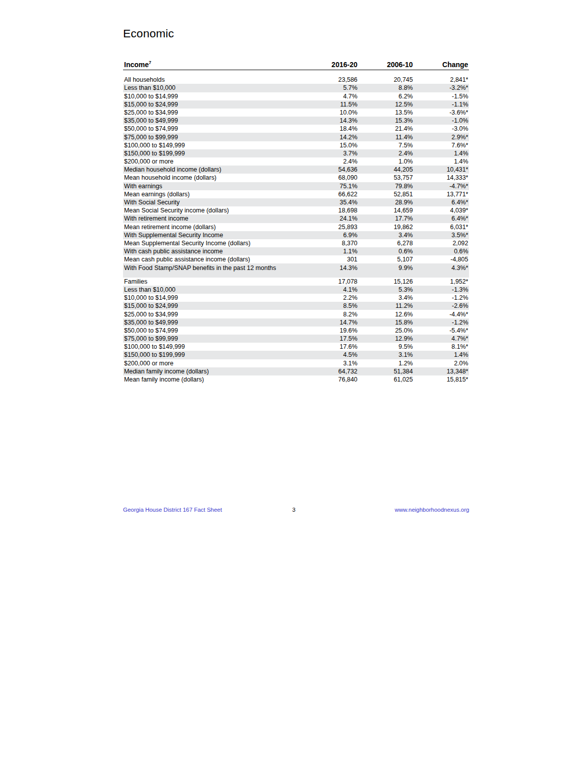Economic
| Income 7 | 2016-20 | 2006-10 | Change |
| --- | --- | --- | --- |
| All households | 23,586 | 20,745 | 2,841* |
| Less than $10,000 | 5.7% | 8.8% | -3.2%* |
| $10,000 to $14,999 | 4.7% | 6.2% | -1.5% |
| $15,000 to $24,999 | 11.5% | 12.5% | -1.1% |
| $25,000 to $34,999 | 10.0% | 13.5% | -3.6%* |
| $35,000 to $49,999 | 14.3% | 15.3% | -1.0% |
| $50,000 to $74,999 | 18.4% | 21.4% | -3.0% |
| $75,000 to $99,999 | 14.2% | 11.4% | 2.9%* |
| $100,000 to $149,999 | 15.0% | 7.5% | 7.6%* |
| $150,000 to $199,999 | 3.7% | 2.4% | 1.4% |
| $200,000 or more | 2.4% | 1.0% | 1.4% |
| Median household income (dollars) | 54,636 | 44,205 | 10,431* |
| Mean household income (dollars) | 68,090 | 53,757 | 14,333* |
| With earnings | 75.1% | 79.8% | -4.7%* |
| Mean earnings (dollars) | 66,622 | 52,851 | 13,771* |
| With Social Security | 35.4% | 28.9% | 6.4%* |
| Mean Social Security income (dollars) | 18,698 | 14,659 | 4,039* |
| With retirement income | 24.1% | 17.7% | 6.4%* |
| Mean retirement income (dollars) | 25,893 | 19,862 | 6,031* |
| With Supplemental Security Income | 6.9% | 3.4% | 3.5%* |
| Mean Supplemental Security Income (dollars) | 8,370 | 6,278 | 2,092 |
| With cash public assistance income | 1.1% | 0.6% | 0.6% |
| Mean cash public assistance income (dollars) | 301 | 5,107 | -4,805 |
| With Food Stamp/SNAP benefits in the past 12 months | 14.3% | 9.9% | 4.3%* |
| Families | 17,078 | 15,126 | 1,952* |
| Less than $10,000 | 4.1% | 5.3% | -1.3% |
| $10,000 to $14,999 | 2.2% | 3.4% | -1.2% |
| $15,000 to $24,999 | 8.5% | 11.2% | -2.6% |
| $25,000 to $34,999 | 8.2% | 12.6% | -4.4%* |
| $35,000 to $49,999 | 14.7% | 15.8% | -1.2% |
| $50,000 to $74,999 | 19.6% | 25.0% | -5.4%* |
| $75,000 to $99,999 | 17.5% | 12.9% | 4.7%* |
| $100,000 to $149,999 | 17.6% | 9.5% | 8.1%* |
| $150,000 to $199,999 | 4.5% | 3.1% | 1.4% |
| $200,000 or more | 3.1% | 1.2% | 2.0% |
| Median family income (dollars) | 64,732 | 51,384 | 13,348* |
| Mean family income (dollars) | 76,840 | 61,025 | 15,815* |
Georgia House District 167 Fact Sheet
3
www.neighborhoodnexus.org